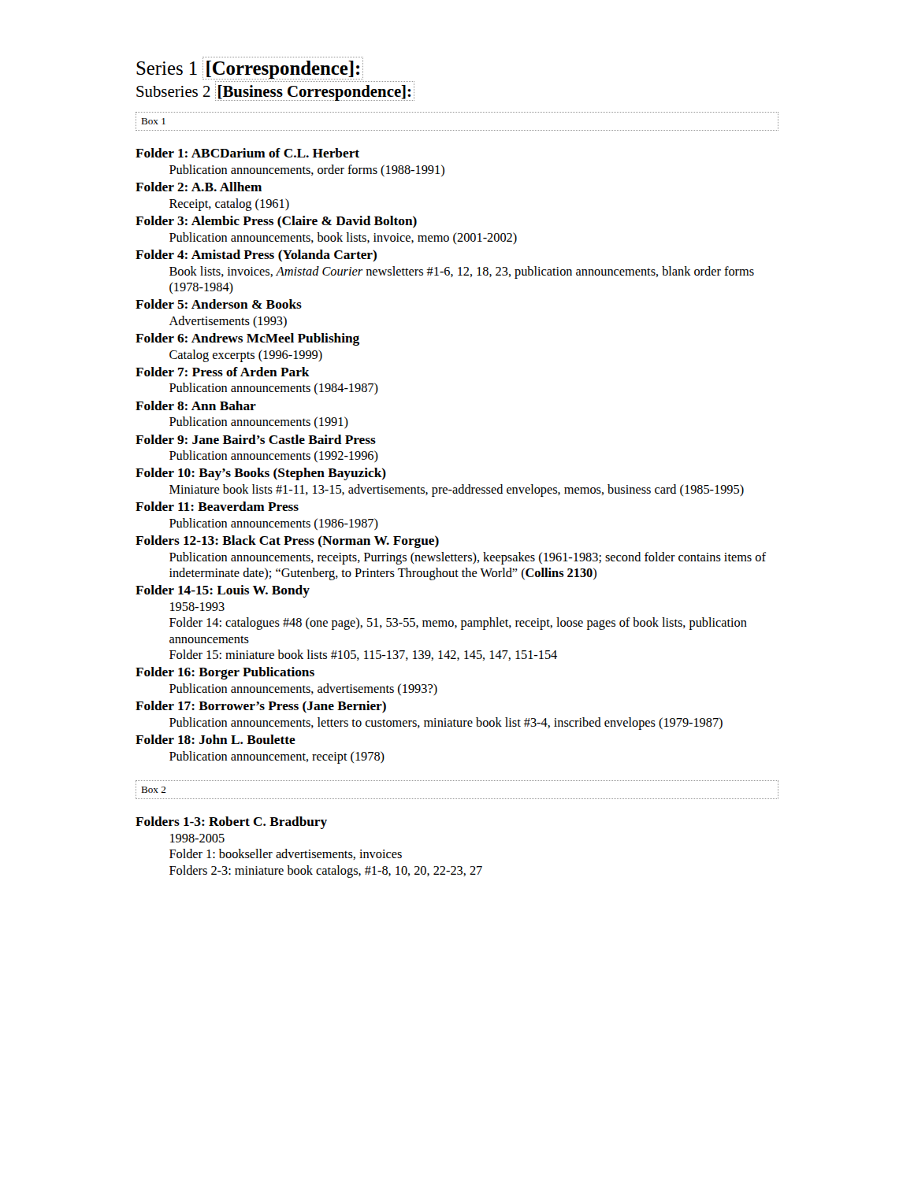Series 1 [Correspondence]:
Subseries 2 [Business Correspondence]:
Box 1
Folder 1: ABCDarium of C.L. Herbert
Publication announcements, order forms (1988-1991)
Folder 2: A.B. Allhem
Receipt, catalog (1961)
Folder 3: Alembic Press (Claire & David Bolton)
Publication announcements, book lists, invoice, memo (2001-2002)
Folder 4: Amistad Press (Yolanda Carter)
Book lists, invoices, Amistad Courier newsletters #1-6, 12, 18, 23, publication announcements, blank order forms (1978-1984)
Folder 5: Anderson & Books
Advertisements (1993)
Folder 6: Andrews McMeel Publishing
Catalog excerpts (1996-1999)
Folder 7: Press of Arden Park
Publication announcements (1984-1987)
Folder 8: Ann Bahar
Publication announcements (1991)
Folder 9: Jane Baird’s Castle Baird Press
Publication announcements (1992-1996)
Folder 10: Bay’s Books (Stephen Bayuzick)
Miniature book lists #1-11, 13-15, advertisements, pre-addressed envelopes, memos, business card (1985-1995)
Folder 11: Beaverdam Press
Publication announcements (1986-1987)
Folders 12-13: Black Cat Press (Norman W. Forgue)
Publication announcements, receipts, Purrings (newsletters), keepsakes (1961-1983; second folder contains items of indeterminate date); “Gutenberg, to Printers Throughout the World” (Collins 2130)
Folder 14-15: Louis W. Bondy
1958-1993
Folder 14: catalogues #48 (one page), 51, 53-55, memo, pamphlet, receipt, loose pages of book lists, publication announcements
Folder 15: miniature book lists #105, 115-137, 139, 142, 145, 147, 151-154
Folder 16: Borger Publications
Publication announcements, advertisements (1993?)
Folder 17: Borrower’s Press (Jane Bernier)
Publication announcements, letters to customers, miniature book list #3-4, inscribed envelopes (1979-1987)
Folder 18: John L. Boulette
Publication announcement, receipt (1978)
Box 2
Folders 1-3: Robert C. Bradbury
1998-2005
Folder 1: bookseller advertisements, invoices
Folders 2-3: miniature book catalogs, #1-8, 10, 20, 22-23, 27